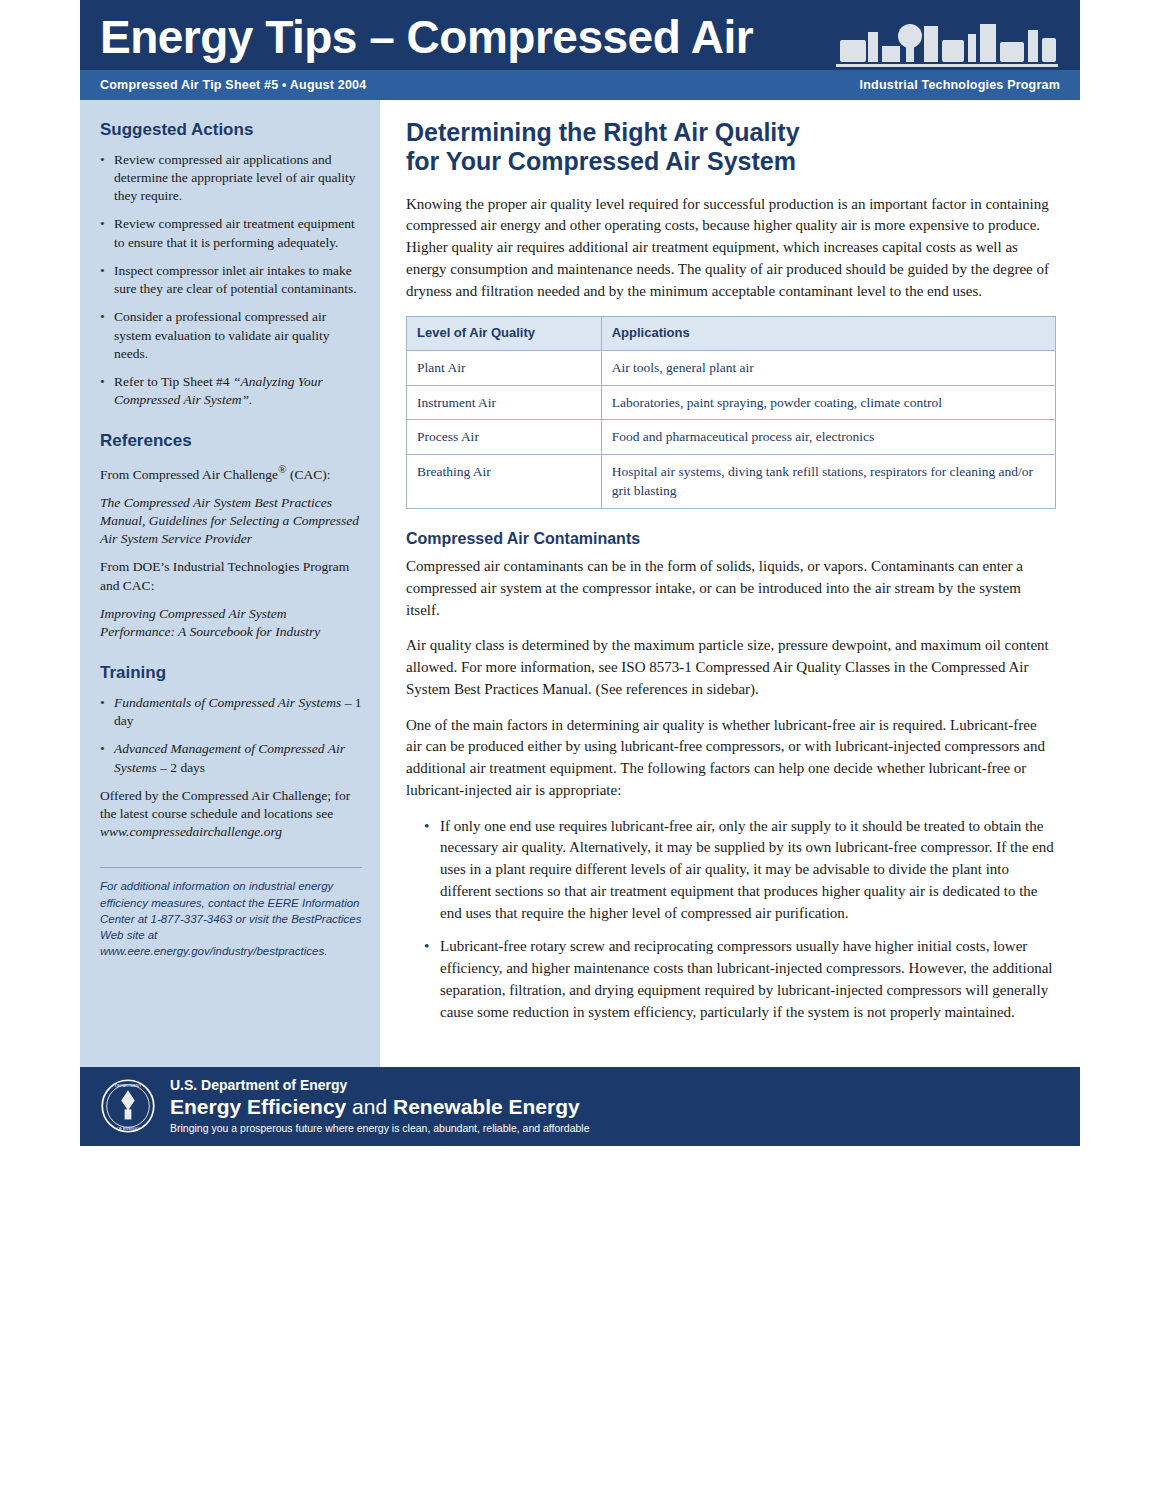Energy Tips – Compressed Air
Compressed Air Tip Sheet #5 • August 2004 Industrial Technologies Program
Suggested Actions
Review compressed air applications and determine the appropriate level of air quality they require.
Review compressed air treatment equipment to ensure that it is performing adequately.
Inspect compressor inlet air intakes to make sure they are clear of potential contaminants.
Consider a professional compressed air system evaluation to validate air quality needs.
Refer to Tip Sheet #4 “Analyzing Your Compressed Air System”.
References
From Compressed Air Challenge® (CAC):
The Compressed Air System Best Practices Manual, Guidelines for Selecting a Compressed Air System Service Provider
From DOE’s Industrial Technologies Program and CAC:
Improving Compressed Air System Performance: A Sourcebook for Industry
Training
Fundamentals of Compressed Air Systems – 1 day
Advanced Management of Compressed Air Systems – 2 days
Offered by the Compressed Air Challenge; for the latest course schedule and locations see www.compressedairchallenge.org
For additional information on industrial energy efficiency measures, contact the EERE Information Center at 1-877-337-3463 or visit the BestPractices Web site at www.eere.energy.gov/industry/bestpractices.
Determining the Right Air Quality
for Your Compressed Air System
Knowing the proper air quality level required for successful production is an important factor in containing compressed air energy and other operating costs, because higher quality air is more expensive to produce. Higher quality air requires additional air treatment equipment, which increases capital costs as well as energy consumption and maintenance needs. The quality of air produced should be guided by the degree of dryness and filtration needed and by the minimum acceptable contaminant level to the end uses.
| Level of Air Quality | Applications |
| --- | --- |
| Plant Air | Air tools, general plant air |
| Instrument Air | Laboratories, paint spraying, powder coating, climate control |
| Process Air | Food and pharmaceutical process air, electronics |
| Breathing Air | Hospital air systems, diving tank refill stations, respirators for cleaning and/or grit blasting |
Compressed Air Contaminants
Compressed air contaminants can be in the form of solids, liquids, or vapors. Contaminants can enter a compressed air system at the compressor intake, or can be introduced into the air stream by the system itself.
Air quality class is determined by the maximum particle size, pressure dewpoint, and maximum oil content allowed. For more information, see ISO 8573-1 Compressed Air Quality Classes in the Compressed Air System Best Practices Manual. (See references in sidebar).
One of the main factors in determining air quality is whether lubricant-free air is required. Lubricant-free air can be produced either by using lubricant-free compressors, or with lubricant-injected compressors and additional air treatment equipment. The following factors can help one decide whether lubricant-free or lubricant-injected air is appropriate:
If only one end use requires lubricant-free air, only the air supply to it should be treated to obtain the necessary air quality. Alternatively, it may be supplied by its own lubricant-free compressor. If the end uses in a plant require different levels of air quality, it may be advisable to divide the plant into different sections so that air treatment equipment that produces higher quality air is dedicated to the end uses that require the higher level of compressed air purification.
Lubricant-free rotary screw and reciprocating compressors usually have higher initial costs, lower efficiency, and higher maintenance costs than lubricant-injected compressors. However, the additional separation, filtration, and drying equipment required by lubricant-injected compressors will generally cause some reduction in system efficiency, particularly if the system is not properly maintained.
DEPARTMENT OF ENERGY
U.S. Department of Energy
Energy Efficiency and Renewable Energy
Bringing you a prosperous future where energy is clean, abundant, reliable, and affordable